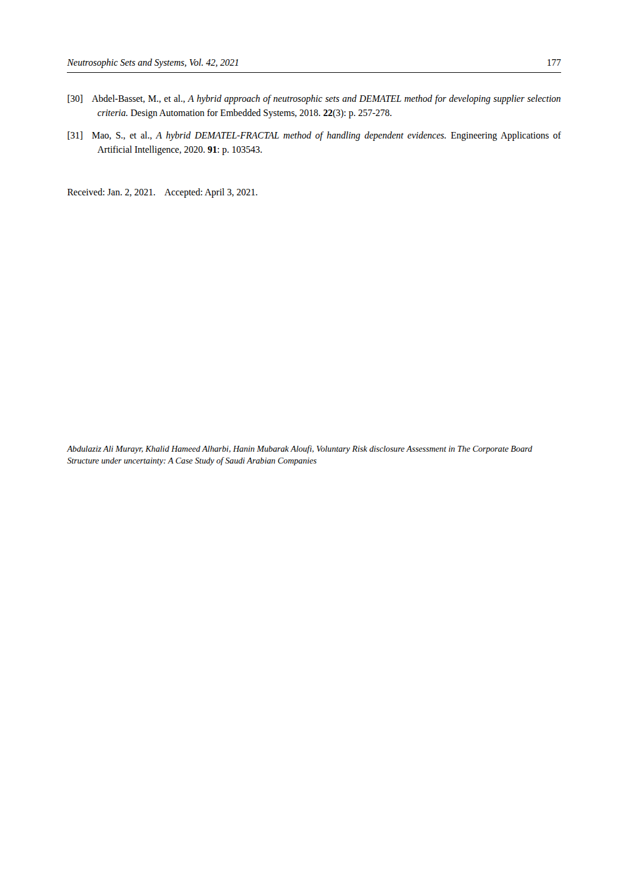Neutrosophic Sets and Systems, Vol. 42, 2021 177
[30] Abdel-Basset, M., et al., A hybrid approach of neutrosophic sets and DEMATEL method for developing supplier selection criteria. Design Automation for Embedded Systems, 2018. 22(3): p. 257-278.
[31] Mao, S., et al., A hybrid DEMATEL-FRACTAL method of handling dependent evidences. Engineering Applications of Artificial Intelligence, 2020. 91: p. 103543.
Received: Jan. 2, 2021. Accepted: April 3, 2021.
Abdulaziz Ali Murayr, Khalid Hameed Alharbi, Hanin Mubarak Aloufi, Voluntary Risk disclosure Assessment in The Corporate Board Structure under uncertainty: A Case Study of Saudi Arabian Companies